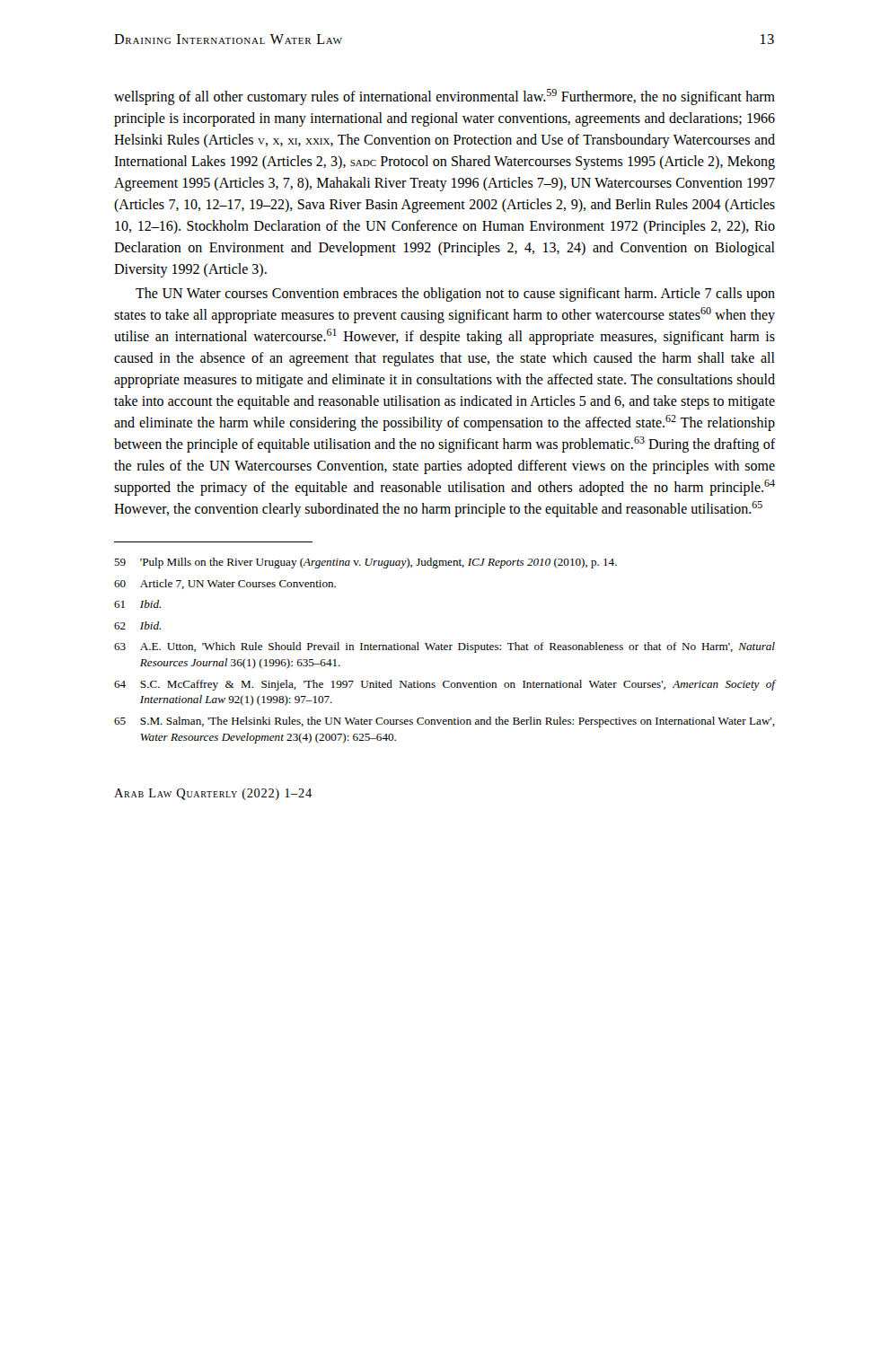Draining International Water Law 13
wellspring of all other customary rules of international environmental law.59 Furthermore, the no significant harm principle is incorporated in many international and regional water conventions, agreements and declarations; 1966 Helsinki Rules (Articles v, x, xi, xxix, The Convention on Protection and Use of Transboundary Watercourses and International Lakes 1992 (Articles 2, 3), sadc Protocol on Shared Watercourses Systems 1995 (Article 2), Mekong Agreement 1995 (Articles 3, 7, 8), Mahakali River Treaty 1996 (Articles 7–9), UN Watercourses Convention 1997 (Articles 7, 10, 12–17, 19–22), Sava River Basin Agreement 2002 (Articles 2, 9), and Berlin Rules 2004 (Articles 10, 12–16). Stockholm Declaration of the UN Conference on Human Environment 1972 (Principles 2, 22), Rio Declaration on Environment and Development 1992 (Principles 2, 4, 13, 24) and Convention on Biological Diversity 1992 (Article 3).
The UN Water courses Convention embraces the obligation not to cause significant harm. Article 7 calls upon states to take all appropriate measures to prevent causing significant harm to other watercourse states60 when they utilise an international watercourse.61 However, if despite taking all appropriate measures, significant harm is caused in the absence of an agreement that regulates that use, the state which caused the harm shall take all appropriate measures to mitigate and eliminate it in consultations with the affected state. The consultations should take into account the equitable and reasonable utilisation as indicated in Articles 5 and 6, and take steps to mitigate and eliminate the harm while considering the possibility of compensation to the affected state.62 The relationship between the principle of equitable utilisation and the no significant harm was problematic.63 During the drafting of the rules of the UN Watercourses Convention, state parties adopted different views on the principles with some supported the primacy of the equitable and reasonable utilisation and others adopted the no harm principle.64 However, the convention clearly subordinated the no harm principle to the equitable and reasonable utilisation.65
59'Pulp Mills on the River Uruguay (Argentina v. Uruguay), Judgment, ICJ Reports 2010 (2010), p. 14.
60 Article 7, UN Water Courses Convention.
61 Ibid.
62 Ibid.
63 A.E. Utton, 'Which Rule Should Prevail in International Water Disputes: That of Reasonableness or that of No Harm', Natural Resources Journal 36(1) (1996): 635–641.
64 S.C. McCaffrey & M. Sinjela, 'The 1997 United Nations Convention on International Water Courses', American Society of International Law 92(1) (1998): 97–107.
65 S.M. Salman, 'The Helsinki Rules, the UN Water Courses Convention and the Berlin Rules: Perspectives on International Water Law', Water Resources Development 23(4) (2007): 625–640.
Arab Law Quarterly (2022) 1–24